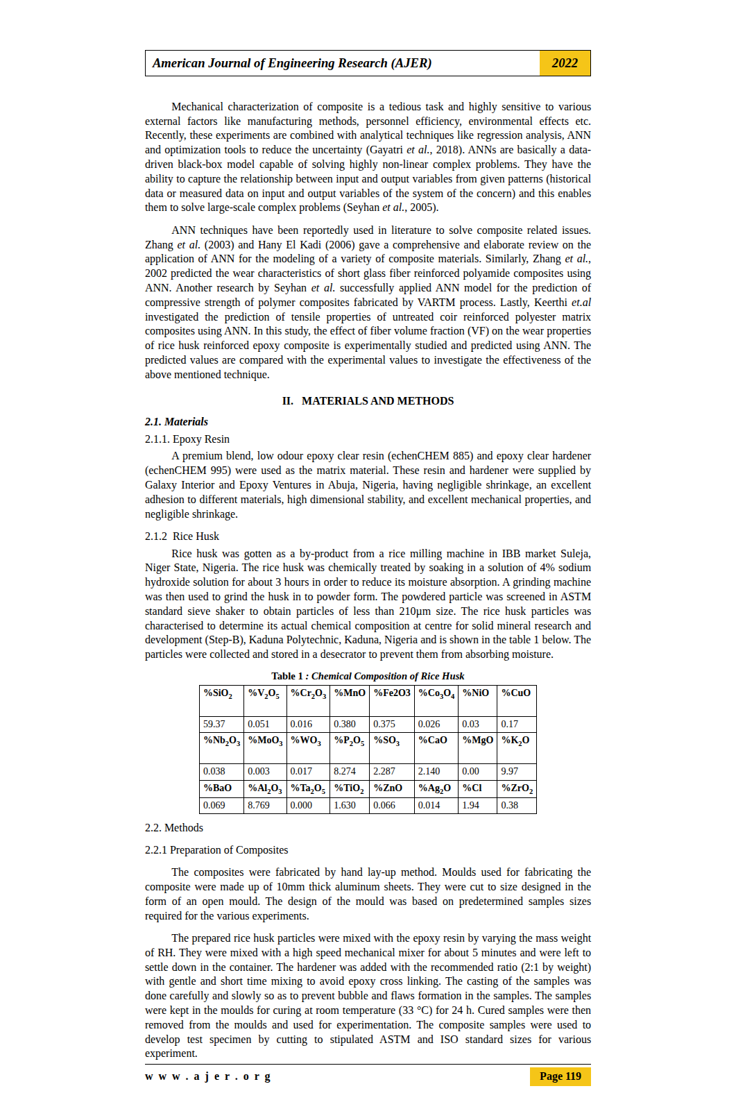American Journal of Engineering Research (AJER)
2022
Mechanical characterization of composite is a tedious task and highly sensitive to various external factors like manufacturing methods, personnel efficiency, environmental effects etc. Recently, these experiments are combined with analytical techniques like regression analysis, ANN and optimization tools to reduce the uncertainty (Gayatri et al., 2018). ANNs are basically a data-driven black-box model capable of solving highly non-linear complex problems. They have the ability to capture the relationship between input and output variables from given patterns (historical data or measured data on input and output variables of the system of the concern) and this enables them to solve large-scale complex problems (Seyhan et al., 2005).
ANN techniques have been reportedly used in literature to solve composite related issues. Zhang et al. (2003) and Hany El Kadi (2006) gave a comprehensive and elaborate review on the application of ANN for the modeling of a variety of composite materials. Similarly, Zhang et al., 2002 predicted the wear characteristics of short glass fiber reinforced polyamide composites using ANN. Another research by Seyhan et al. successfully applied ANN model for the prediction of compressive strength of polymer composites fabricated by VARTM process. Lastly, Keerthi et.al investigated the prediction of tensile properties of untreated coir reinforced polyester matrix composites using ANN. In this study, the effect of fiber volume fraction (VF) on the wear properties of rice husk reinforced epoxy composite is experimentally studied and predicted using ANN. The predicted values are compared with the experimental values to investigate the effectiveness of the above mentioned technique.
II. MATERIALS AND METHODS
2.1. Materials
2.1.1. Epoxy Resin
A premium blend, low odour epoxy clear resin (echenCHEM 885) and epoxy clear hardener (echenCHEM 995) were used as the matrix material. These resin and hardener were supplied by Galaxy Interior and Epoxy Ventures in Abuja, Nigeria, having negligible shrinkage, an excellent adhesion to different materials, high dimensional stability, and excellent mechanical properties, and negligible shrinkage.
2.1.2 Rice Husk
Rice husk was gotten as a by-product from a rice milling machine in IBB market Suleja, Niger State, Nigeria. The rice husk was chemically treated by soaking in a solution of 4% sodium hydroxide solution for about 3 hours in order to reduce its moisture absorption. A grinding machine was then used to grind the husk in to powder form. The powdered particle was screened in ASTM standard sieve shaker to obtain particles of less than 210µm size. The rice husk particles was characterised to determine its actual chemical composition at centre for solid mineral research and development (Step-B), Kaduna Polytechnic, Kaduna, Nigeria and is shown in the table 1 below. The particles were collected and stored in a desecrator to prevent them from absorbing moisture.
Table 1 : Chemical Composition of Rice Husk
| %SiO 2 | %V 2 O 5 | %Cr 2 O 3 | %MnO | %Fe2O3 | %Co 3 O 4 | %NiO | %CuO |
| --- | --- | --- | --- | --- | --- | --- | --- |
| 59.37 | 0.051 | 0.016 | 0.380 | 0.375 | 0.026 | 0.03 | 0.17 |
| %Nb 2 O 3 | %MoO 3 | %WO 3 | %P 2 O 5 | %SO 3 | %CaO | %MgO | %K 2 O |
| 0.038 | 0.003 | 0.017 | 8.274 | 2.287 | 2.140 | 0.00 | 9.97 |
| %BaO | %Al 2 O 3 | %Ta 2 O 5 | %TiO 2 | %ZnO | %Ag 2 O | %Cl | %ZrO 2 |
| 0.069 | 8.769 | 0.000 | 1.630 | 0.066 | 0.014 | 1.94 | 0.38 |
2.2. Methods
2.2.1 Preparation of Composites
The composites were fabricated by hand lay-up method. Moulds used for fabricating the composite were made up of 10mm thick aluminum sheets. They were cut to size designed in the form of an open mould. The design of the mould was based on predetermined samples sizes required for the various experiments.
The prepared rice husk particles were mixed with the epoxy resin by varying the mass weight of RH. They were mixed with a high speed mechanical mixer for about 5 minutes and were left to settle down in the container. The hardener was added with the recommended ratio (2:1 by weight) with gentle and short time mixing to avoid epoxy cross linking. The casting of the samples was done carefully and slowly so as to prevent bubble and flaws formation in the samples. The samples were kept in the moulds for curing at room temperature (33 °C) for 24 h. Cured samples were then removed from the moulds and used for experimentation. The composite samples were used to develop test specimen by cutting to stipulated ASTM and ISO standard sizes for various experiment.
w w w . a j e r . o r g
Page 119